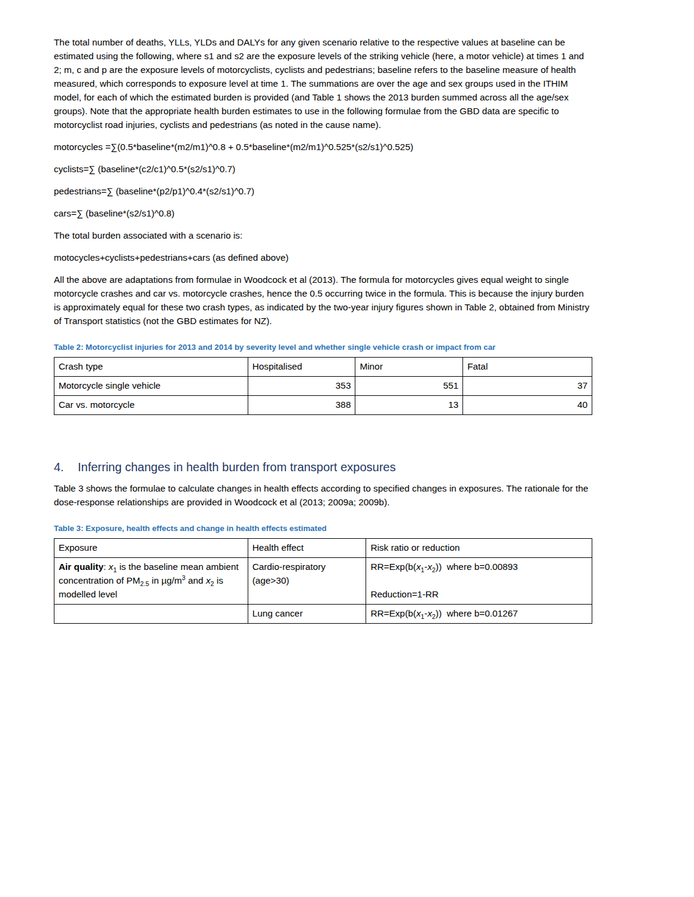The total number of deaths, YLLs, YLDs and DALYs for any given scenario relative to the respective values at baseline can be estimated using the following, where s1 and s2 are the exposure levels of the striking vehicle (here, a motor vehicle) at times 1 and 2; m, c and p are the exposure levels of motorcyclists, cyclists and pedestrians; baseline refers to the baseline measure of health measured, which corresponds to exposure level at time 1. The summations are over the age and sex groups used in the ITHIM model, for each of which the estimated burden is provided (and Table 1 shows the 2013 burden summed across all the age/sex groups). Note that the appropriate health burden estimates to use in the following formulae from the GBD data are specific to motorcyclist road injuries, cyclists and pedestrians (as noted in the cause name).
motorcycles =∑(0.5*baseline*(m2/m1)^0.8 + 0.5*baseline*(m2/m1)^0.525*(s2/s1)^0.525)
cyclists=∑ (baseline*(c2/c1)^0.5*(s2/s1)^0.7)
pedestrians=∑ (baseline*(p2/p1)^0.4*(s2/s1)^0.7)
cars=∑ (baseline*(s2/s1)^0.8)
The total burden associated with a scenario is:
motocycles+cyclists+pedestrians+cars (as defined above)
All the above are adaptations from formulae in Woodcock et al (2013). The formula for motorcycles gives equal weight to single motorcycle crashes and car vs. motorcycle crashes, hence the 0.5 occurring twice in the formula. This is because the injury burden is approximately equal for these two crash types, as indicated by the two-year injury figures shown in Table 2, obtained from Ministry of Transport statistics (not the GBD estimates for NZ).
Table 2: Motorcyclist injuries for 2013 and 2014 by severity level and whether single vehicle crash or impact from car
| Crash type | Hospitalised | Minor | Fatal |
| Motorcycle single vehicle | 353 | 551 | 37 |
| Car vs. motorcycle | 388 | 13 | 40 |
4. Inferring changes in health burden from transport exposures
Table 3 shows the formulae to calculate changes in health effects according to specified changes in exposures. The rationale for the dose-response relationships are provided in Woodcock et al (2013; 2009a; 2009b).
Table 3: Exposure, health effects and change in health effects estimated
| Exposure | Health effect | Risk ratio or reduction |
| Air quality : x 1 is the baseline mean ambient concentration of PM 2.5 in µg/m 3 and x 2 is modelled level | Cardio-respiratory (age>30) | RR=Exp(b( x 1 - x 2 )) where b=0.00893 Reduction=1-RR |
| | Lung cancer | RR=Exp(b( x 1 - x 2 )) where b=0.01267 |